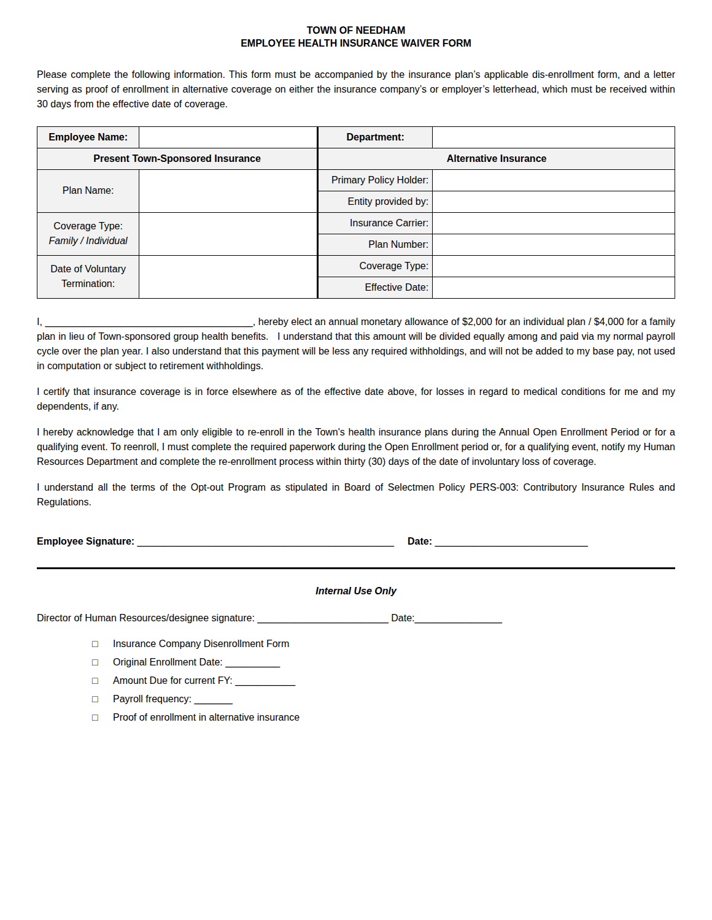TOWN OF NEEDHAM
EMPLOYEE HEALTH INSURANCE WAIVER FORM
Please complete the following information. This form must be accompanied by the insurance plan’s applicable dis-enrollment form, and a letter serving as proof of enrollment in alternative coverage on either the insurance company’s or employer’s letterhead, which must be received within 30 days from the effective date of coverage.
| Employee Name: | | Department: | |
| Present Town-Sponsored Insurance | Alternative Insurance |
| Plan Name: | | Primary Policy Holder: | |
| Entity provided by: | |
| Coverage Type: Family / Individual | | Insurance Carrier: | |
| Plan Number: | |
| Date of Voluntary Termination: | | Coverage Type: | |
| Effective Date: | |
I, ______________________________________, hereby elect an annual monetary allowance of $2,000 for an individual plan / $4,000 for a family plan in lieu of Town-sponsored group health benefits. I understand that this amount will be divided equally among and paid via my normal payroll cycle over the plan year. I also understand that this payment will be less any required withholdings, and will not be added to my base pay, not used in computation or subject to retirement withholdings.
I certify that insurance coverage is in force elsewhere as of the effective date above, for losses in regard to medical conditions for me and my dependents, if any.
I hereby acknowledge that I am only eligible to re-enroll in the Town's health insurance plans during the Annual Open Enrollment Period or for a qualifying event. To reenroll, I must complete the required paperwork during the Open Enrollment period or, for a qualifying event, notify my Human Resources Department and complete the re-enrollment process within thirty (30) days of the date of involuntary loss of coverage.
I understand all the terms of the Opt-out Program as stipulated in Board of Selectmen Policy PERS-003: Contributory Insurance Rules and Regulations.
Employee Signature: _______________________________________________ Date: ____________________________
Internal Use Only
Director of Human Resources/designee signature: ________________________ Date:________________
□Insurance Company Disenrollment Form
□Original Enrollment Date: __________
□Amount Due for current FY: ___________
□Payroll frequency: _______
□Proof of enrollment in alternative insurance